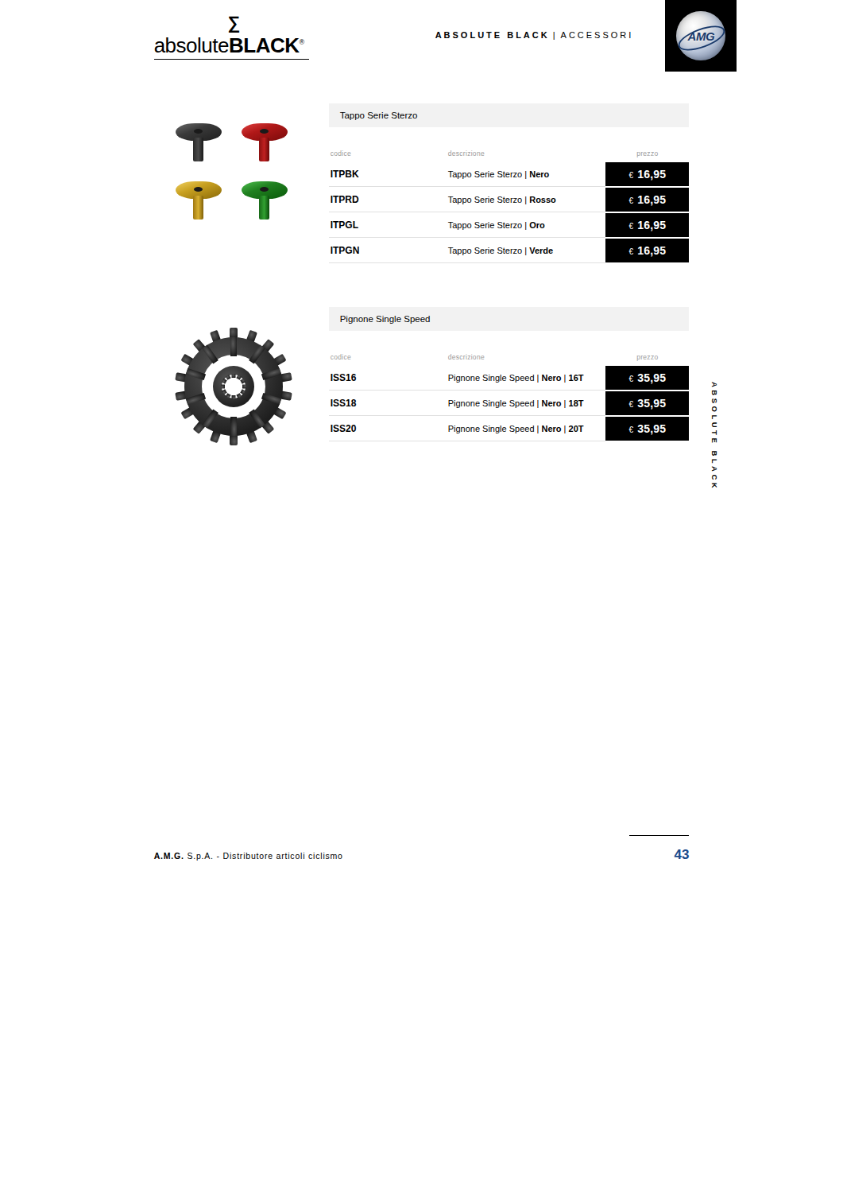∑
absolute BLACK®
ABSOLUTE BLACK|ACCESSORI
AMG
Tappo Serie Sterzo
| codice | descrizione | prezzo |
| --- | --- | --- |
| ITPBK | Tappo Serie Sterzo / Nero | € 16,95 |
| ITPRD | Tappo Serie Sterzo / Rosso | € 16,95 |
| ITPGL | Tappo Serie Sterzo / Oro | € 16,95 |
| ITPGN | Tappo Serie Sterzo / Verde | € 16,95 |
Pignone Single Speed
| codice | descrizione | prezzo |
| --- | --- | --- |
| ISS16 | Pignone Single Speed / Nero / 16T | € 35,95 |
| ISS18 | Pignone Single Speed / Nero / 18T | € 35,95 |
| ISS20 | Pignone Single Speed / Nero / 20T | € 35,95 |
ABSOLUTE BLACK
A.M.G. S.p.A. - Distributore articoli ciclismo
43